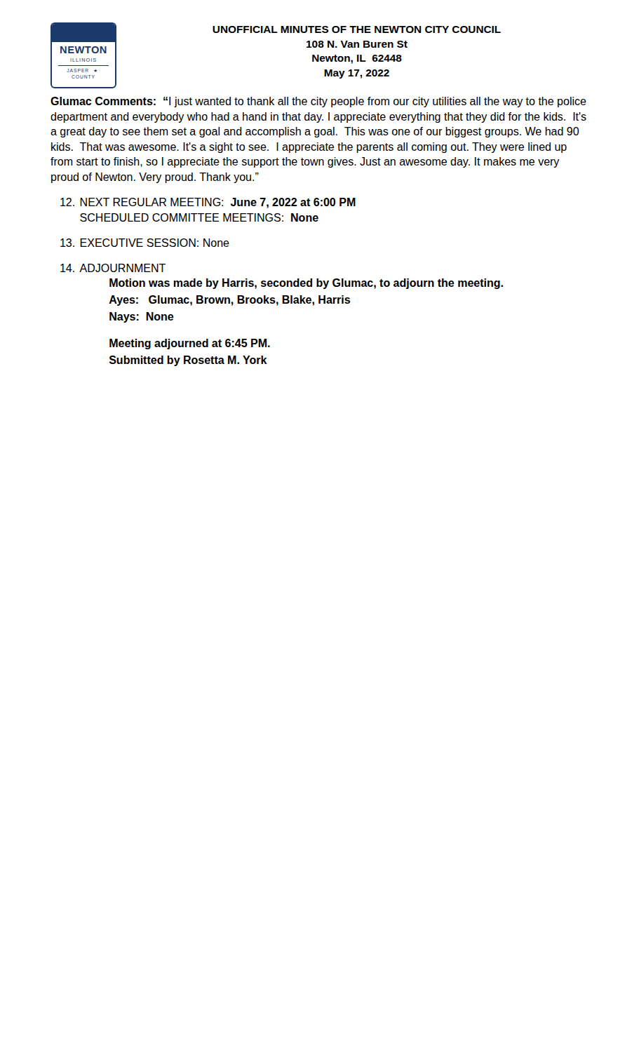NEWTON
ILLINOIS
JASPER ★ COUNTY
UNOFFICIAL MINUTES OF THE NEWTON CITY COUNCIL
108 N. Van Buren St
Newton, IL 62448
May 17, 2022
Glumac Comments: “I just wanted to thank all the city people from our city utilities all the way to the police department and everybody who had a hand in that day. I appreciate everything that they did for the kids. It's a great day to see them set a goal and accomplish a goal. This was one of our biggest groups. We had 90 kids. That was awesome. It's a sight to see. I appreciate the parents all coming out. They were lined up from start to finish, so I appreciate the support the town gives. Just an awesome day. It makes me very proud of Newton. Very proud. Thank you.”
12. NEXT REGULAR MEETING: June 7, 2022 at 6:00 PM
SCHEDULED COMMITTEE MEETINGS: None
13. EXECUTIVE SESSION: None
14. ADJOURNMENT
Motion was made by Harris, seconded by Glumac, to adjourn the meeting.
Ayes: Glumac, Brown, Brooks, Blake, Harris
Nays: None
Meeting adjourned at 6:45 PM.
Submitted by Rosetta M. York